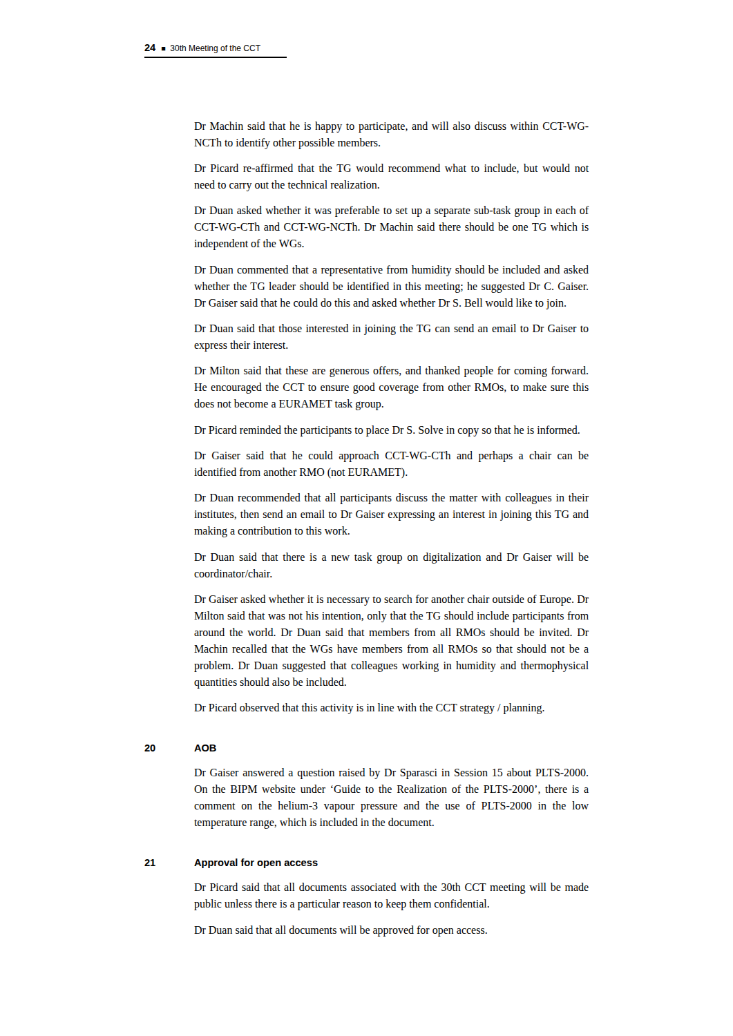24 ■ 30th Meeting of the CCT
Dr Machin said that he is happy to participate, and will also discuss within CCT-WG-NCTh to identify other possible members.
Dr Picard re-affirmed that the TG would recommend what to include, but would not need to carry out the technical realization.
Dr Duan asked whether it was preferable to set up a separate sub-task group in each of CCT-WG-CTh and CCT-WG-NCTh. Dr Machin said there should be one TG which is independent of the WGs.
Dr Duan commented that a representative from humidity should be included and asked whether the TG leader should be identified in this meeting; he suggested Dr C. Gaiser. Dr Gaiser said that he could do this and asked whether Dr S. Bell would like to join.
Dr Duan said that those interested in joining the TG can send an email to Dr Gaiser to express their interest.
Dr Milton said that these are generous offers, and thanked people for coming forward. He encouraged the CCT to ensure good coverage from other RMOs, to make sure this does not become a EURAMET task group.
Dr Picard reminded the participants to place Dr S. Solve in copy so that he is informed.
Dr Gaiser said that he could approach CCT-WG-CTh and perhaps a chair can be identified from another RMO (not EURAMET).
Dr Duan recommended that all participants discuss the matter with colleagues in their institutes, then send an email to Dr Gaiser expressing an interest in joining this TG and making a contribution to this work.
Dr Duan said that there is a new task group on digitalization and Dr Gaiser will be coordinator/chair.
Dr Gaiser asked whether it is necessary to search for another chair outside of Europe. Dr Milton said that was not his intention, only that the TG should include participants from around the world. Dr Duan said that members from all RMOs should be invited. Dr Machin recalled that the WGs have members from all RMOs so that should not be a problem. Dr Duan suggested that colleagues working in humidity and thermophysical quantities should also be included.
Dr Picard observed that this activity is in line with the CCT strategy / planning.
20 AOB
Dr Gaiser answered a question raised by Dr Sparasci in Session 15 about PLTS-2000. On the BIPM website under ‘Guide to the Realization of the PLTS-2000’, there is a comment on the helium-3 vapour pressure and the use of PLTS-2000 in the low temperature range, which is included in the document.
21 Approval for open access
Dr Picard said that all documents associated with the 30th CCT meeting will be made public unless there is a particular reason to keep them confidential.
Dr Duan said that all documents will be approved for open access.